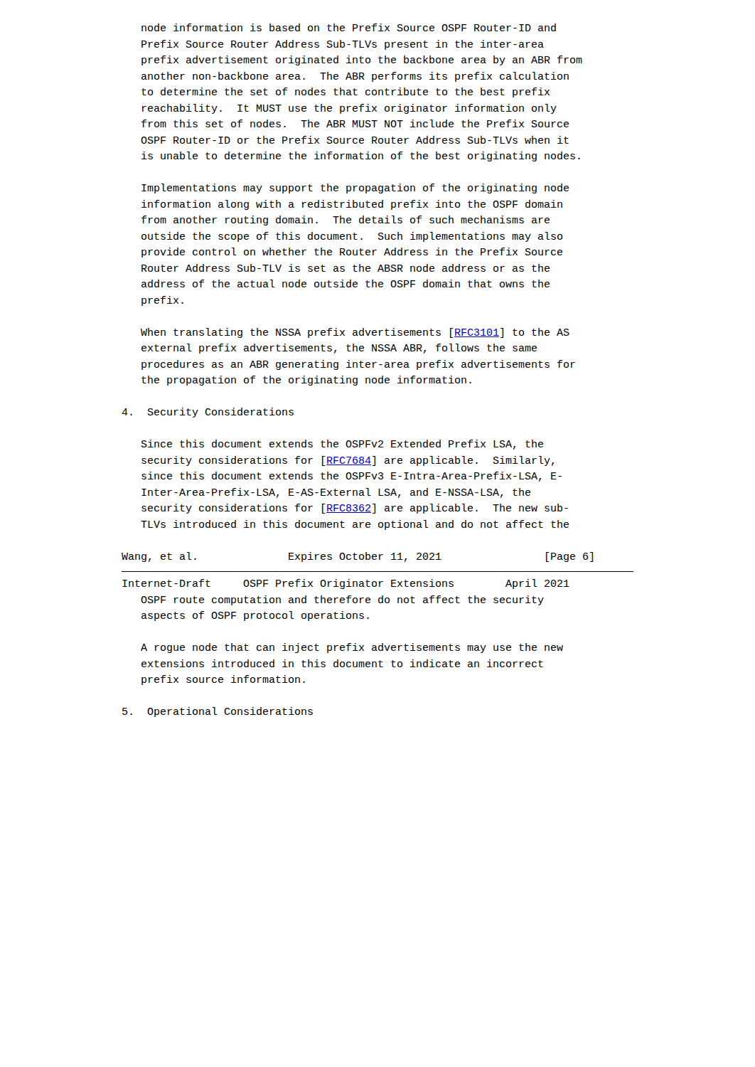node information is based on the Prefix Source OSPF Router-ID and
   Prefix Source Router Address Sub-TLVs present in the inter-area
   prefix advertisement originated into the backbone area by an ABR from
   another non-backbone area.  The ABR performs its prefix calculation
   to determine the set of nodes that contribute to the best prefix
   reachability.  It MUST use the prefix originator information only
   from this set of nodes.  The ABR MUST NOT include the Prefix Source
   OSPF Router-ID or the Prefix Source Router Address Sub-TLVs when it
   is unable to determine the information of the best originating nodes.

   Implementations may support the propagation of the originating node
   information along with a redistributed prefix into the OSPF domain
   from another routing domain.  The details of such mechanisms are
   outside the scope of this document.  Such implementations may also
   provide control on whether the Router Address in the Prefix Source
   Router Address Sub-TLV is set as the ABSR node address or as the
   address of the actual node outside the OSPF domain that owns the
   prefix.

   When translating the NSSA prefix advertisements [RFC3101] to the AS
   external prefix advertisements, the NSSA ABR, follows the same
   procedures as an ABR generating inter-area prefix advertisements for
   the propagation of the originating node information.

 4.  Security Considerations

   Since this document extends the OSPFv2 Extended Prefix LSA, the
   security considerations for [RFC7684] are applicable.  Similarly,
   since this document extends the OSPFv3 E-Intra-Area-Prefix-LSA, E-
   Inter-Area-Prefix-LSA, E-AS-External LSA, and E-NSSA-LSA, the
   security considerations for [RFC8362] are applicable.  The new sub-
   TLVs introduced in this document are optional and do not affect the
Wang, et al. Expires October 11, 2021 [Page 6]
Internet-Draft OSPF Prefix Originator Extensions April 2021
   OSPF route computation and therefore do not affect the security
   aspects of OSPF protocol operations.

   A rogue node that can inject prefix advertisements may use the new
   extensions introduced in this document to indicate an incorrect
   prefix source information.

 5.  Operational Considerations